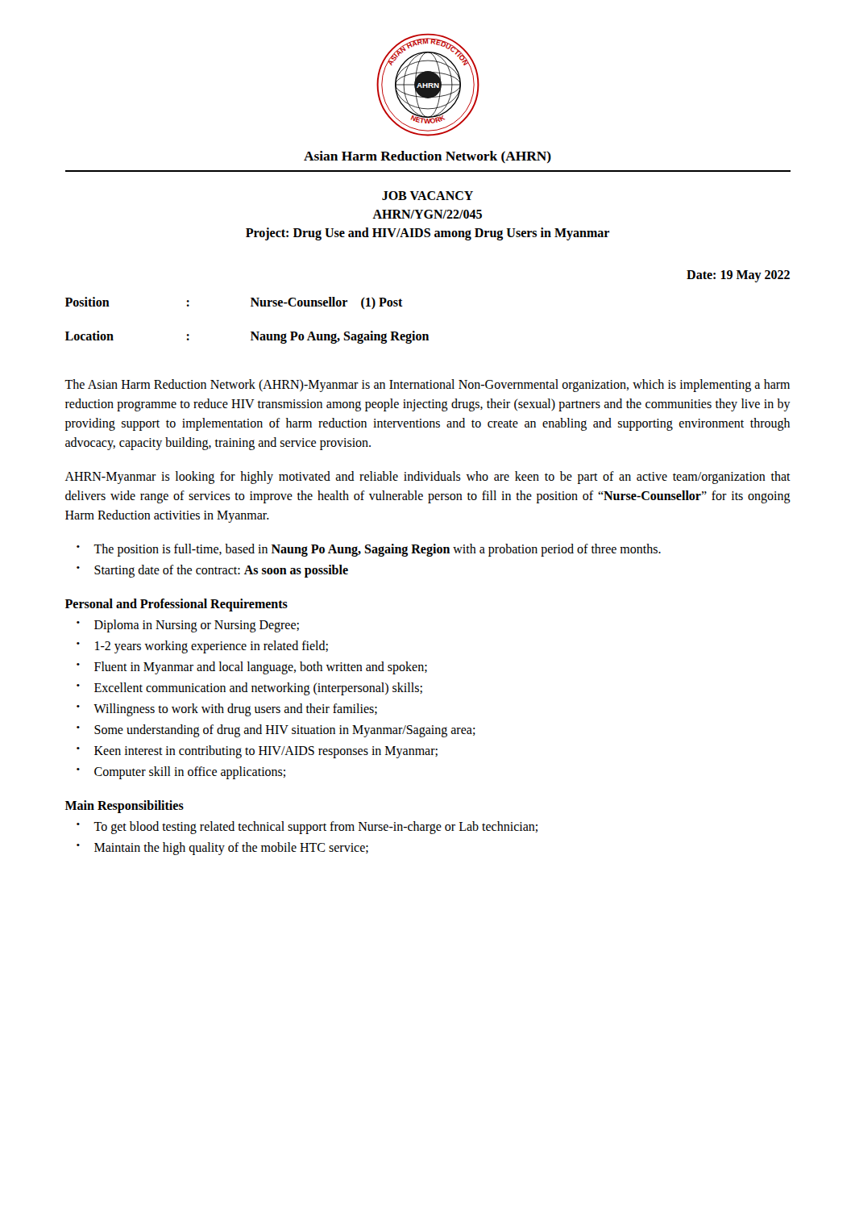AHRN ASIAN HARM REDUCTION NETWORK
Asian Harm Reduction Network (AHRN)
JOB VACANCY
AHRN/YGN/22/045
Project: Drug Use and HIV/AIDS among Drug Users in Myanmar
Date: 19 May 2022
| Position | : | Nurse-Counsellor (1) Post |
| Location | : | Naung Po Aung, Sagaing Region |
The Asian Harm Reduction Network (AHRN)-Myanmar is an International Non-Governmental organization, which is implementing a harm reduction programme to reduce HIV transmission among people injecting drugs, their (sexual) partners and the communities they live in by providing support to implementation of harm reduction interventions and to create an enabling and supporting environment through advocacy, capacity building, training and service provision.
AHRN-Myanmar is looking for highly motivated and reliable individuals who are keen to be part of an active team/organization that delivers wide range of services to improve the health of vulnerable person to fill in the position of “Nurse-Counsellor” for its ongoing Harm Reduction activities in Myanmar.
The position is full-time, based in Naung Po Aung, Sagaing Region with a probation period of three months.
Starting date of the contract: As soon as possible
Personal and Professional Requirements
Diploma in Nursing or Nursing Degree;
1-2 years working experience in related field;
Fluent in Myanmar and local language, both written and spoken;
Excellent communication and networking (interpersonal) skills;
Willingness to work with drug users and their families;
Some understanding of drug and HIV situation in Myanmar/Sagaing area;
Keen interest in contributing to HIV/AIDS responses in Myanmar;
Computer skill in office applications;
Main Responsibilities
To get blood testing related technical support from Nurse-in-charge or Lab technician;
Maintain the high quality of the mobile HTC service;